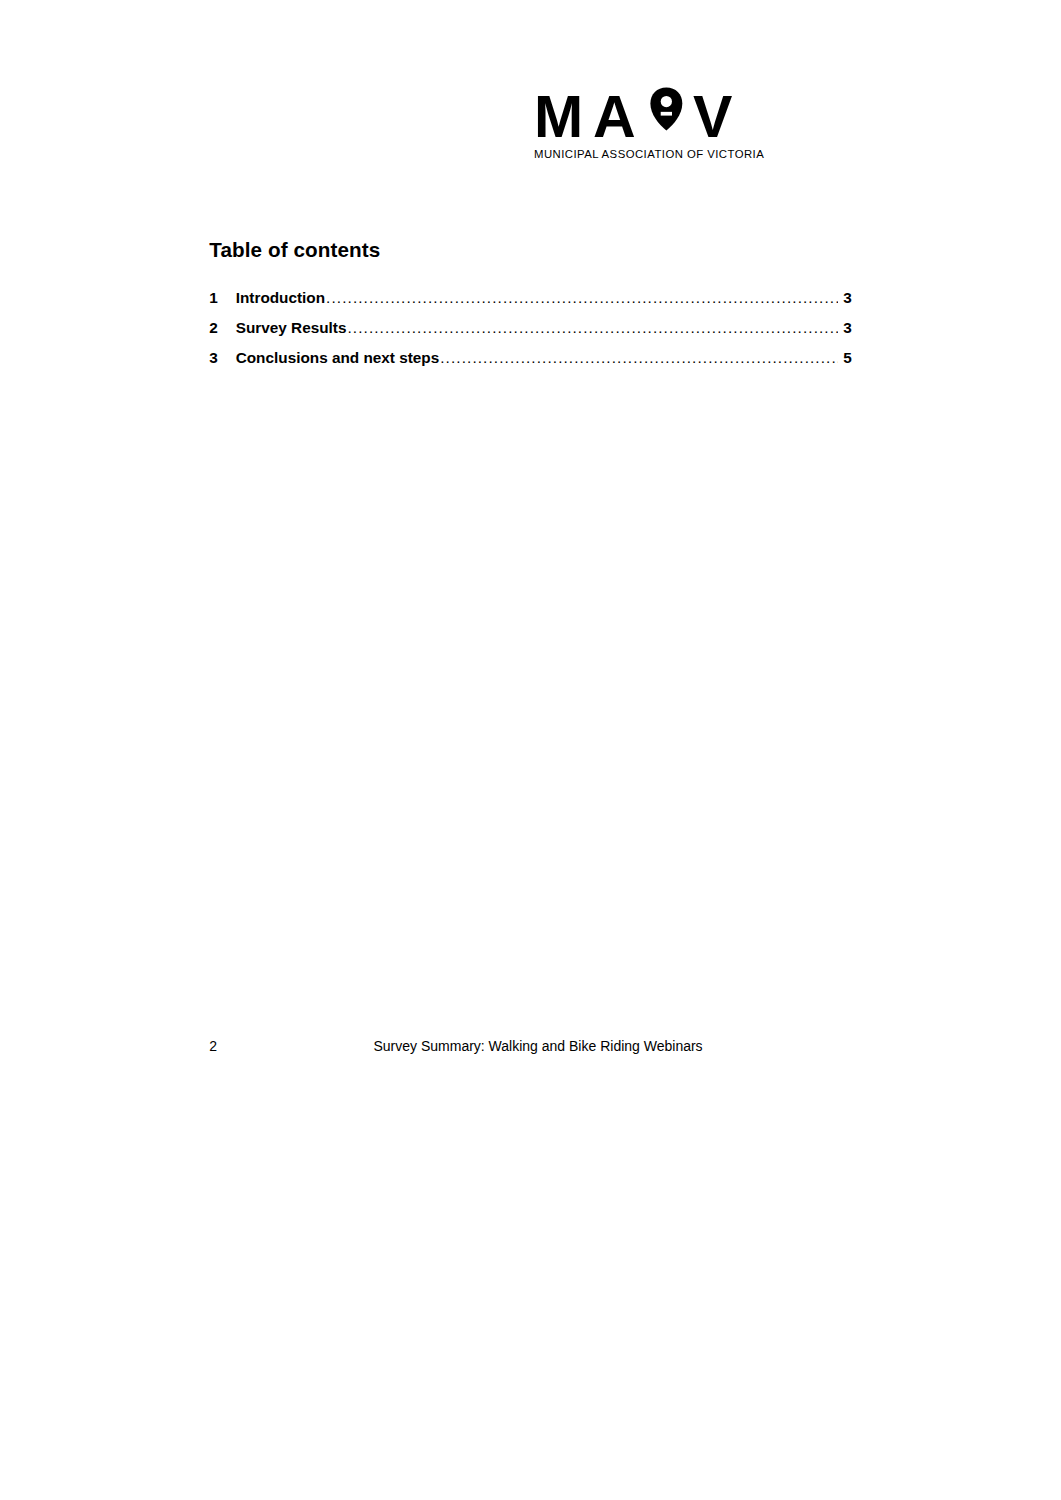Table of contents
1 Introduction ....................................................................................................... 3
2 Survey Results ................................................................................................. 3
3 Conclusions and next steps ............................................................................ 5
2
Survey Summary: Walking and Bike Riding Webinars